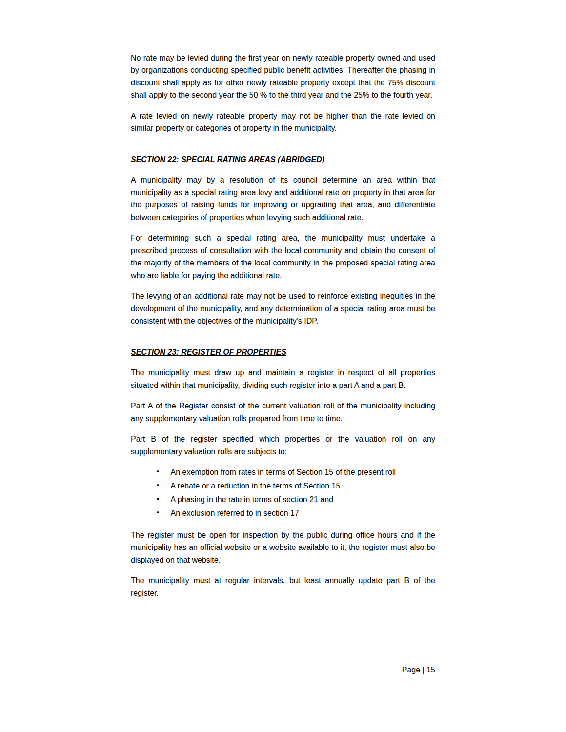No rate may be levied during the first year on newly rateable property owned and used by organizations conducting specified public benefit activities. Thereafter the phasing in discount shall apply as for other newly rateable property except that the 75% discount shall apply to the second year the 50 % to the third year and the 25% to the fourth year.
A rate levied on newly rateable property may not be higher than the rate levied on similar property or categories of property in the municipality.
SECTION 22: SPECIAL RATING AREAS (ABRIDGED)
A municipality may by a resolution of its council determine an area within that municipality as a special rating area levy and additional rate on property in that area for the purposes of raising funds for improving or upgrading that area, and differentiate between categories of properties when levying such additional rate.
For determining such a special rating area, the municipality must undertake a prescribed process of consultation with the local community and obtain the consent of the majority of the members of the local community in the proposed special rating area who are liable for paying the additional rate.
The levying of an additional rate may not be used to reinforce existing inequities in the development of the municipality, and any determination of a special rating area must be consistent with the objectives of the municipality's IDP.
SECTION 23: REGISTER OF PROPERTIES
The municipality must draw up and maintain a register in respect of all properties situated within that municipality, dividing such register into a part A and a part B.
Part A of the Register consist of the current valuation roll of the municipality including any supplementary valuation rolls prepared from time to time.
Part B of the register specified which properties or the valuation roll on any supplementary valuation rolls are subjects to;
An exemption from rates in terms of Section 15 of the present roll
A rebate or a reduction in the terms of Section 15
A phasing in the rate in terms of section 21 and
An exclusion referred to in section 17
The register must be open for inspection by the public during office hours and if the municipality has an official website or a website available to it, the register must also be displayed on that website.
The municipality must at regular intervals, but least annually update part B of the register.
Page | 15